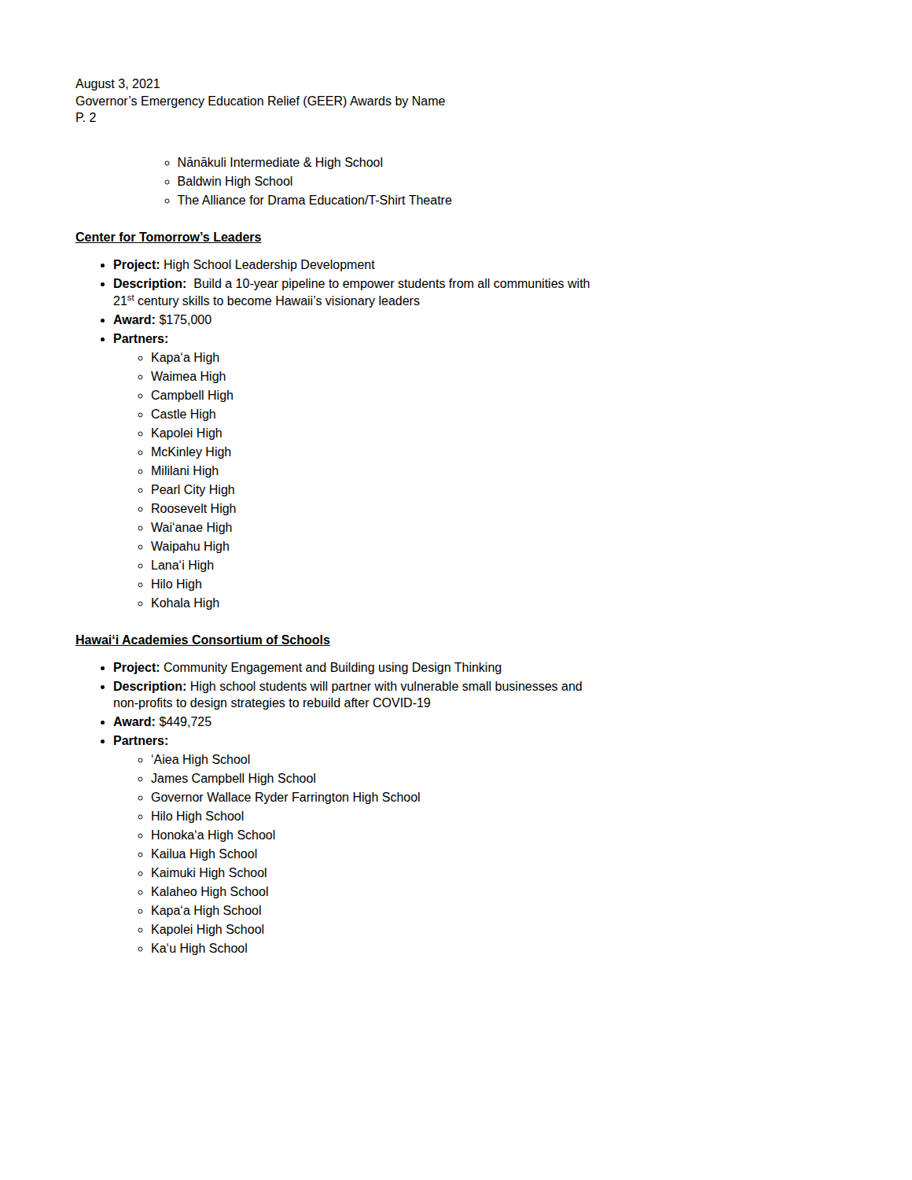August 3, 2021
Governor’s Emergency Education Relief (GEER) Awards by Name
P. 2
Nānākuli Intermediate & High School
Baldwin High School
The Alliance for Drama Education/T-Shirt Theatre
Center for Tomorrow’s Leaders
Project: High School Leadership Development
Description: Build a 10-year pipeline to empower students from all communities with 21st century skills to become Hawaii’s visionary leaders
Award: $175,000
Partners:
Kapa‘a High
Waimea High
Campbell High
Castle High
Kapolei High
McKinley High
Mililani High
Pearl City High
Roosevelt High
Wai‘anae High
Waipahu High
Lana‘i High
Hilo High
Kohala High
Hawai‘i Academies Consortium of Schools
Project: Community Engagement and Building using Design Thinking
Description: High school students will partner with vulnerable small businesses and non-profits to design strategies to rebuild after COVID-19
Award: $449,725
Partners:
‘Aiea High School
James Campbell High School
Governor Wallace Ryder Farrington High School
Hilo High School
Honoka‘a High School
Kailua High School
Kaimuki High School
Kalaheo High School
Kapa‘a High School
Kapolei High School
Ka‘u High School